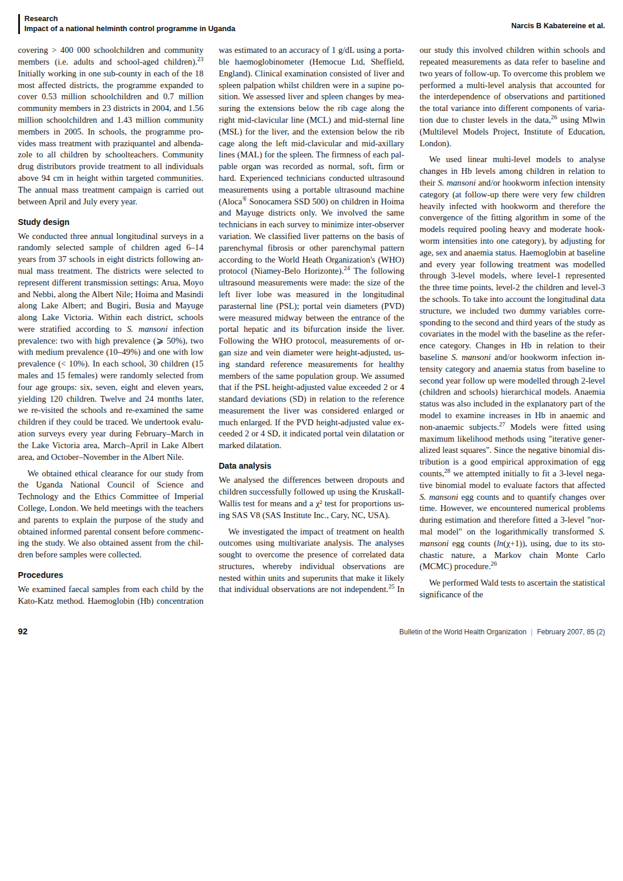Research Impact of a national helminth control programme in Uganda
Narcis B Kabatereine et al.
covering > 400 000 schoolchildren and community members (i.e. adults and school-aged children).23 Initially working in one sub-county in each of the 18 most affected districts, the programme expanded to cover 0.53 million schoolchildren and 0.7 million community members in 23 districts in 2004, and 1.56 million schoolchildren and 1.43 million community members in 2005. In schools, the programme provides mass treatment with praziquantel and albendazole to all children by schoolteachers. Community drug distributors provide treatment to all individuals above 94 cm in height within targeted communities. The annual mass treatment campaign is carried out between April and July every year.
Study design
We conducted three annual longitudinal surveys in a randomly selected sample of children aged 6–14 years from 37 schools in eight districts following annual mass treatment. The districts were selected to represent different transmission settings: Arua, Moyo and Nebbi, along the Albert Nile; Hoima and Masindi along Lake Albert; and Bugiri, Busia and Mayuge along Lake Victoria. Within each district, schools were stratified according to S. mansoni infection prevalence: two with high prevalence (⩾ 50%), two with medium prevalence (10–49%) and one with low prevalence (< 10%). In each school, 30 children (15 males and 15 females) were randomly selected from four age groups: six, seven, eight and eleven years, yielding 120 children. Twelve and 24 months later, we re-visited the schools and re-examined the same children if they could be traced. We undertook evaluation surveys every year during February–March in the Lake Victoria area, March–April in Lake Albert area, and October–November in the Albert Nile.
We obtained ethical clearance for our study from the Uganda National Council of Science and Technology and the Ethics Committee of Imperial College, London. We held meetings with the teachers and parents to explain the purpose of the study and obtained informed parental consent before commencing the study. We also obtained assent from the children before samples were collected.
Procedures
We examined faecal samples from each child by the Kato-Katz method. Haemoglobin (Hb) concentration was estimated to an accuracy of 1 g/dL using a portable haemoglobinometer (Hemocue Ltd, Sheffield, England). Clinical examination consisted of liver and spleen palpation whilst children were in a supine position. We assessed liver and spleen changes by measuring the extensions below the rib cage along the right mid-clavicular line (MCL) and mid-sternal line (MSL) for the liver, and the extension below the rib cage along the left mid-clavicular and mid-axillary lines (MAL) for the spleen. The firmness of each palpable organ was recorded as normal, soft, firm or hard. Experienced technicians conducted ultrasound measurements using a portable ultrasound machine (Aloca® Sonocamera SSD 500) on children in Hoima and Mayuge districts only. We involved the same technicians in each survey to minimize inter-observer variation. We classified liver patterns on the basis of parenchymal fibrosis or other parenchymal pattern according to the World Heath Organization's (WHO) protocol (Niamey-Belo Horizonte).24 The following ultrasound measurements were made: the size of the left liver lobe was measured in the longitudinal parasternal line (PSL); portal vein diameters (PVD) were measured midway between the entrance of the portal hepatic and its bifurcation inside the liver. Following the WHO protocol, measurements of organ size and vein diameter were height-adjusted, using standard reference measurements for healthy members of the same population group. We assumed that if the PSL height-adjusted value exceeded 2 or 4 standard deviations (SD) in relation to the reference measurement the liver was considered enlarged or much enlarged. If the PVD height-adjusted value exceeded 2 or 4 SD, it indicated portal vein dilatation or marked dilatation.
Data analysis
We analysed the differences between dropouts and children successfully followed up using the Kruskall-Wallis test for means and a χ² test for proportions using SAS V8 (SAS Institute Inc., Cary, NC, USA).
We investigated the impact of treatment on health outcomes using multivariate analysis. The analyses sought to overcome the presence of correlated data structures, whereby individual observations are nested within units and superunits that make it likely that individual observations are not independent.25 In our study this involved children within schools and repeated measurements as data refer to baseline and two years of follow-up. To overcome this problem we performed a multi-level analysis that accounted for the interdependence of observations and partitioned the total variance into different components of variation due to cluster levels in the data,26 using Mlwin (Multilevel Models Project, Institute of Education, London).
We used linear multi-level models to analyse changes in Hb levels among children in relation to their S. mansoni and/or hookworm infection intensity category (at follow-up there were very few children heavily infected with hookworm and therefore the convergence of the fitting algorithm in some of the models required pooling heavy and moderate hookworm intensities into one category), by adjusting for age, sex and anaemia status. Haemoglobin at baseline and every year following treatment was modelled through 3-level models, where level-1 represented the three time points, level-2 the children and level-3 the schools. To take into account the longitudinal data structure, we included two dummy variables corresponding to the second and third years of the study as covariates in the model with the baseline as the reference category. Changes in Hb in relation to their baseline S. mansoni and/or hookworm infection intensity category and anaemia status from baseline to second year follow up were modelled through 2-level (children and schools) hierarchical models. Anaemia status was also included in the explanatory part of the model to examine increases in Hb in anaemic and non-anaemic subjects.27 Models were fitted using maximum likelihood methods using "iterative generalized least squares". Since the negative binomial distribution is a good empirical approximation of egg counts,28 we attempted initially to fit a 3-level negative binomial model to evaluate factors that affected S. mansoni egg counts and to quantify changes over time. However, we encountered numerical problems during estimation and therefore fitted a 3-level "normal model" on the logarithmically transformed S. mansoni egg counts (ln(χ+1)), using, due to its stochastic nature, a Markov chain Monte Carlo (MCMC) procedure.26
We performed Wald tests to ascertain the statistical significance of the
92
Bulletin of the World Health Organization | February 2007, 85 (2)